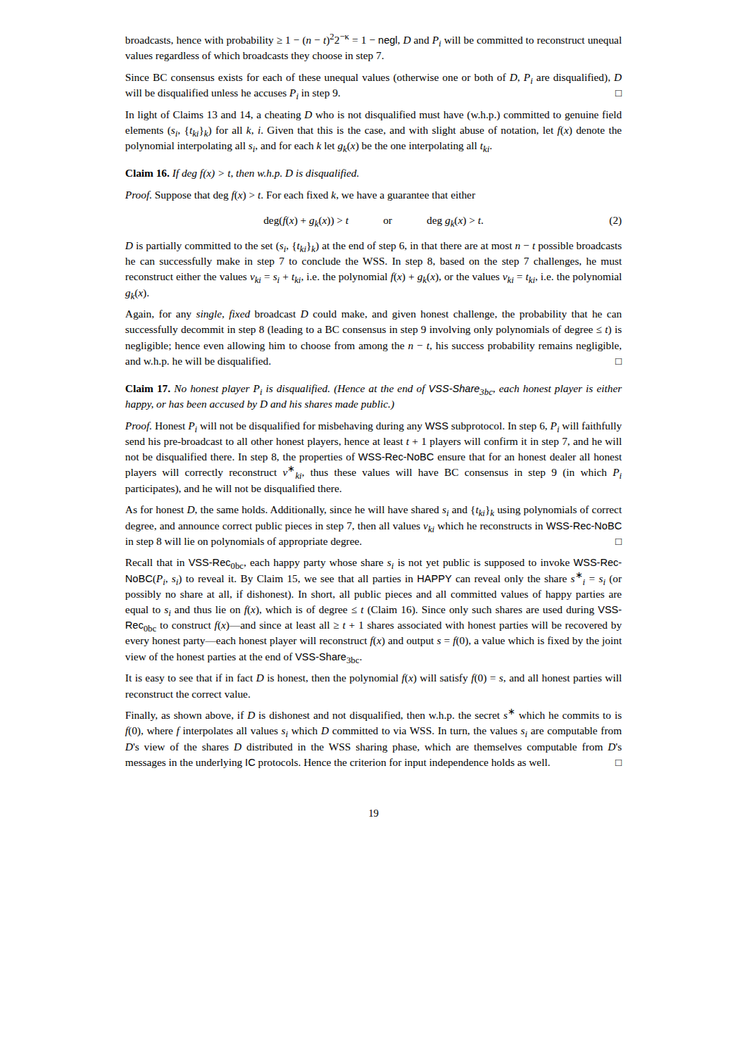broadcasts, hence with probability ≥ 1 − (n − t)22−κ = 1 − negl, D and Pi will be committed to reconstruct unequal values regardless of which broadcasts they choose in step 7.
Since BC consensus exists for each of these unequal values (otherwise one or both of D, Pi are disqualified), D will be disqualified unless he accuses Pi in step 9. □
In light of Claims 13 and 14, a cheating D who is not disqualified must have (w.h.p.) committed to genuine field elements (si, {tki}k) for all k, i. Given that this is the case, and with slight abuse of notation, let f(x) denote the polynomial interpolating all si, and for each k let gk(x) be the one interpolating all tki.
Claim 16. If deg f(x) > t, then w.h.p. D is disqualified.
Proof. Suppose that deg f(x) > t. For each fixed k, we have a guarantee that either
deg(f(x) + gk(x)) > t or deg gk(x) > t. (2)
D is partially committed to the set (si, {tki}k) at the end of step 6, in that there are at most n − t possible broadcasts he can successfully make in step 7 to conclude the WSS. In step 8, based on the step 7 challenges, he must reconstruct either the values vki = si + tki, i.e. the polynomial f(x) + gk(x), or the values vki = tki, i.e. the polynomial gk(x).
Again, for any single, fixed broadcast D could make, and given honest challenge, the probability that he can successfully decommit in step 8 (leading to a BC consensus in step 9 involving only polynomials of degree ≤ t) is negligible; hence even allowing him to choose from among the n − t, his success probability remains negligible, and w.h.p. he will be disqualified. □
Claim 17. No honest player Pi is disqualified. (Hence at the end of VSS-Share3bc, each honest player is either happy, or has been accused by D and his shares made public.)
Proof. Honest Pi will not be disqualified for misbehaving during any WSS subprotocol. In step 6, Pi will faithfully send his pre-broadcast to all other honest players, hence at least t + 1 players will confirm it in step 7, and he will not be disqualified there. In step 8, the properties of WSS-Rec-NoBC ensure that for an honest dealer all honest players will correctly reconstruct v∗ki, thus these values will have BC consensus in step 9 (in which Pi participates), and he will not be disqualified there.
As for honest D, the same holds. Additionally, since he will have shared si and {tki}k using polynomials of correct degree, and announce correct public pieces in step 7, then all values vki which he reconstructs in WSS-Rec-NoBC in step 8 will lie on polynomials of appropriate degree. □
Recall that in VSS-Rec0bc, each happy party whose share si is not yet public is supposed to invoke WSS-Rec-NoBC(Pi, si) to reveal it. By Claim 15, we see that all parties in HAPPY can reveal only the share s∗i = si (or possibly no share at all, if dishonest). In short, all public pieces and all committed values of happy parties are equal to si and thus lie on f(x), which is of degree ≤ t (Claim 16). Since only such shares are used during VSS-Rec0bc to construct f(x)—and since at least all ≥ t + 1 shares associated with honest parties will be recovered by every honest party—each honest player will reconstruct f(x) and output s = f(0), a value which is fixed by the joint view of the honest parties at the end of VSS-Share3bc.
It is easy to see that if in fact D is honest, then the polynomial f(x) will satisfy f(0) = s, and all honest parties will reconstruct the correct value.
Finally, as shown above, if D is dishonest and not disqualified, then w.h.p. the secret s∗ which he commits to is f(0), where f interpolates all values si which D committed to via WSS. In turn, the values si are computable from D's view of the shares D distributed in the WSS sharing phase, which are themselves computable from D's messages in the underlying IC protocols. Hence the criterion for input independence holds as well. □
19